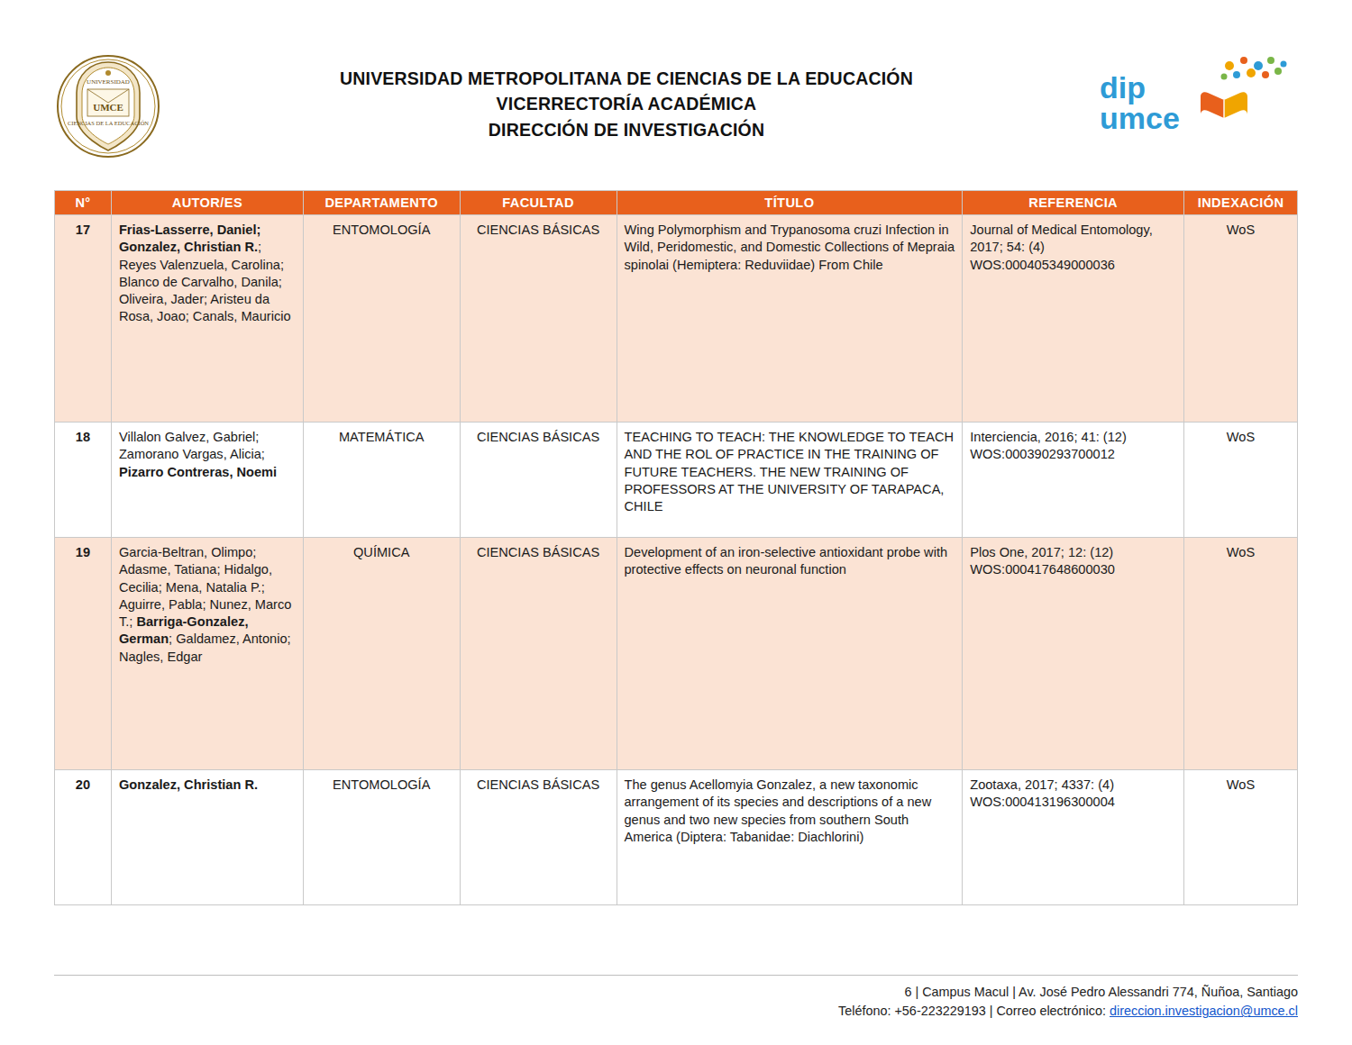UNIVERSIDAD UMCE CIENCIAS DE LA EDUCACIÓN
UNIVERSIDAD METROPOLITANA DE CIENCIAS DE LA EDUCACIÓN
VICERRECTORÍA ACADÉMICA
DIRECCIÓN DE INVESTIGACIÓN
dip umce
| N° | AUTOR/ES | DEPARTAMENTO | FACULTAD | TÍTULO | REFERENCIA | INDEXACIÓN |
| --- | --- | --- | --- | --- | --- | --- |
| 17 | Frias-Lasserre, Daniel; Gonzalez, Christian R. ; Reyes Valenzuela, Carolina; Blanco de Carvalho, Danila; Oliveira, Jader; Aristeu da Rosa, Joao; Canals, Mauricio | ENTOMOLOGÍA | CIENCIAS BÁSICAS | Wing Polymorphism and Trypanosoma cruzi Infection in Wild, Peridomestic, and Domestic Collections of Mepraia spinolai (Hemiptera: Reduviidae) From Chile | Journal of Medical Entomology, 2017; 54: (4) WOS:000405349000036 | WoS |
| 18 | Villalon Galvez, Gabriel; Zamorano Vargas, Alicia; Pizarro Contreras, Noemi | MATEMÁTICA | CIENCIAS BÁSICAS | TEACHING TO TEACH: THE KNOWLEDGE TO TEACH AND THE ROL OF PRACTICE IN THE TRAINING OF FUTURE TEACHERS. THE NEW TRAINING OF PROFESSORS AT THE UNIVERSITY OF TARAPACA, CHILE | Interciencia, 2016; 41: (12) WOS:000390293700012 | WoS |
| 19 | Garcia-Beltran, Olimpo; Adasme, Tatiana; Hidalgo, Cecilia; Mena, Natalia P.; Aguirre, Pabla; Nunez, Marco T.; Barriga-Gonzalez, German ; Galdamez, Antonio; Nagles, Edgar | QUÍMICA | CIENCIAS BÁSICAS | Development of an iron-selective antioxidant probe with protective effects on neuronal function | Plos One, 2017; 12: (12) WOS:000417648600030 | WoS |
| 20 | Gonzalez, Christian R. | ENTOMOLOGÍA | CIENCIAS BÁSICAS | The genus Acellomyia Gonzalez, a new taxonomic arrangement of its species and descriptions of a new genus and two new species from southern South America (Diptera: Tabanidae: Diachlorini) | Zootaxa, 2017; 4337: (4) WOS:000413196300004 | WoS |
6 | Campus Macul | Av. José Pedro Alessandri 774, Ñuñoa, Santiago
Teléfono: +56-223229193 | Correo electrónico: direccion.investigacion@umce.cl